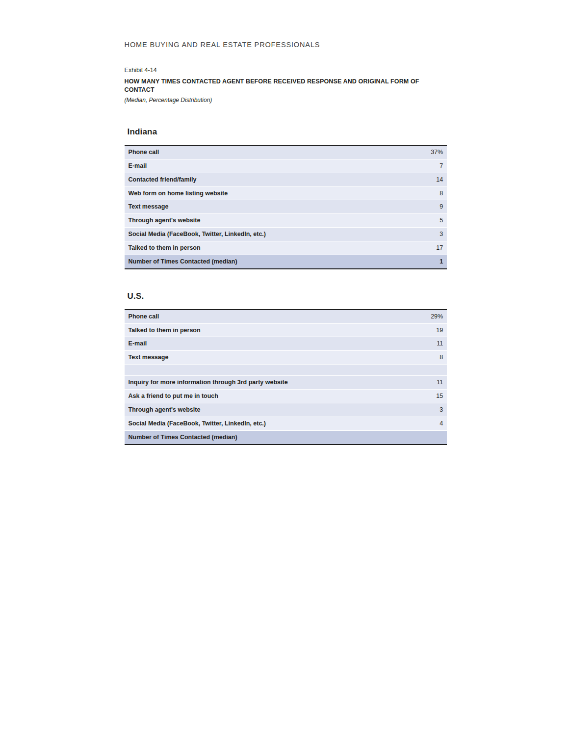Home Buying and Real Estate Professionals
Exhibit 4-14
How Many Times Contacted Agent Before Received Response and Original Form of Contact
(Median, Percentage Distribution)
Indiana
| Phone call | 37% |
| E-mail | 7 |
| Contacted friend/family | 14 |
| Web form on home listing website | 8 |
| Text message | 9 |
| Through agent's website | 5 |
| Social Media (FaceBook, Twitter, LinkedIn, etc.) | 3 |
| Talked to them in person | 17 |
| Number of Times Contacted (median) | 1 |
U.S.
| Phone call | 29% |
| Talked to them in person | 19 |
| E-mail | 11 |
| Text message | 8 |
| Inquiry for more information through 3rd party website | 11 |
| Ask a friend to put me in touch | 15 |
| Through agent's website | 3 |
| Social Media (FaceBook, Twitter, LinkedIn, etc.) | 4 |
| Number of Times Contacted (median) | |